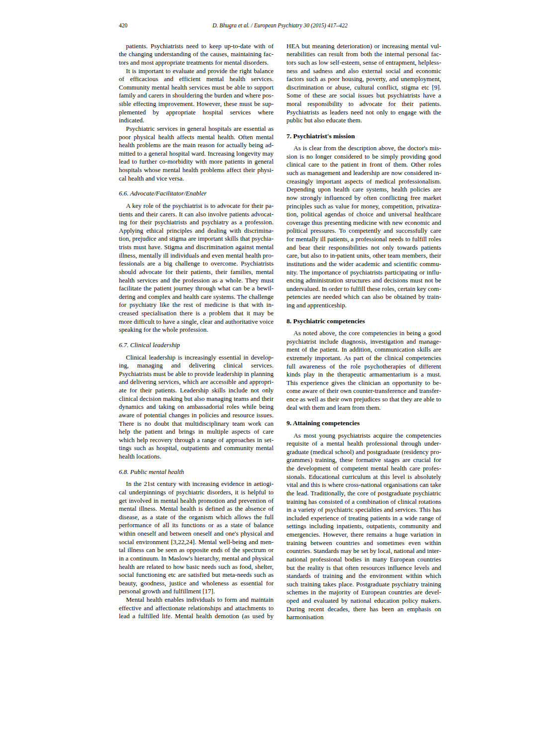420
D. Bhugra et al. / European Psychiatry 30 (2015) 417–422
patients. Psychiatrists need to keep up-to-date with of the changing understanding of the causes, maintaining factors and most appropriate treatments for mental disorders.
It is important to evaluate and provide the right balance of efficacious and efficient mental health services. Community mental health services must be able to support family and carers in shouldering the burden and where possible effecting improvement. However, these must be supplemented by appropriate hospital services where indicated.
Psychiatric services in general hospitals are essential as poor physical health affects mental health. Often mental health problems are the main reason for actually being admitted to a general hospital ward. Increasing longevity may lead to further co-morbidity with more patients in general hospitals whose mental health problems affect their physical health and vice versa.
6.6. Advocate/Facilitator/Enabler
A key role of the psychiatrist is to advocate for their patients and their carers. It can also involve patients advocating for their psychiatrists and psychiatry as a profession. Applying ethical principles and dealing with discrimination, prejudice and stigma are important skills that psychiatrists must have. Stigma and discrimination against mental illness, mentally ill individuals and even mental health professionals are a big challenge to overcome. Psychiatrists should advocate for their patients, their families, mental health services and the profession as a whole. They must facilitate the patient journey through what can be a bewildering and complex and health care systems. The challenge for psychiatry like the rest of medicine is that with increased specialisation there is a problem that it may be more difficult to have a single, clear and authoritative voice speaking for the whole profession.
6.7. Clinical leadership
Clinical leadership is increasingly essential in developing, managing and delivering clinical services. Psychiatrists must be able to provide leadership in planning and delivering services, which are accessible and appropriate for their patients. Leadership skills include not only clinical decision making but also managing teams and their dynamics and taking on ambassadorial roles while being aware of potential changes in policies and resource issues. There is no doubt that multidisciplinary team work can help the patient and brings in multiple aspects of care which help recovery through a range of approaches in settings such as hospital, outpatients and community mental health locations.
6.8. Public mental health
In the 21st century with increasing evidence in aetiogical underpinnings of psychiatric disorders, it is helpful to get involved in mental health promotion and prevention of mental illness. Mental health is defined as the absence of disease, as a state of the organism which allows the full performance of all its functions or as a state of balance within oneself and between oneself and one's physical and social environment [3,22,24]. Mental well-being and mental illness can be seen as opposite ends of the spectrum or in a continuum. In Maslow's hierarchy, mental and physical health are related to how basic needs such as food, shelter, social functioning etc are satisfied but meta-needs such as beauty, goodness, justice and wholeness as essential for personal growth and fulfillment [17].
Mental health enables individuals to form and maintain effective and affectionate relationships and attachments to lead a fulfilled life. Mental health demotion (as used by HEA but meaning deterioration) or increasing mental vulnerabilities can result from both the internal personal factors such as low self-esteem, sense of entrapment, helplessness and sadness and also external social and economic factors such as poor housing, poverty, and unemployment, discrimination or abuse, cultural conflict, stigma etc [9]. Some of these are social issues but psychiatrists have a moral responsibility to advocate for their patients. Psychiatrists as leaders need not only to engage with the public but also educate them.
7. Psychiatrist's mission
As is clear from the description above, the doctor's mission is no longer considered to be simply providing good clinical care to the patient in front of them. Other roles such as management and leadership are now considered increasingly important aspects of medical professionalism. Depending upon health care systems, health policies are now strongly influenced by often conflicting free market principles such as value for money, competition, privatization, political agendas of choice and universal healthcare coverage thus presenting medicine with new economic and political pressures. To competently and successfully care for mentally ill patients, a professional needs to fulfill roles and bear their responsibilities not only towards patients care, but also to in-patient units, other team members, their institutions and the wider academic and scientific community. The importance of psychiatrists participating or influencing administration structures and decisions must not be undervalued. In order to fulfill these roles, certain key competencies are needed which can also be obtained by training and apprenticeship.
8. Psychiatric competencies
As noted above, the core competencies in being a good psychiatrist include diagnosis, investigation and management of the patient. In addition, communication skills are extremely important. As part of the clinical competencies full awareness of the role psychotherapies of different kinds play in the therapeutic armamentarium is a must. This experience gives the clinician an opportunity to become aware of their own counter-transference and transference as well as their own prejudices so that they are able to deal with them and learn from them.
9. Attaining competencies
As most young psychiatrists acquire the competencies requisite of a mental health professional through undergraduate (medical school) and postgraduate (residency programmes) training, these formative stages are crucial for the development of competent mental health care professionals. Educational curriculum at this level is absolutely vital and this is where cross-national organisations can take the lead. Traditionally, the core of postgraduate psychiatric training has consisted of a combination of clinical rotations in a variety of psychiatric specialties and services. This has included experience of treating patients in a wide range of settings including inpatients, outpatients, community and emergencies. However, there remains a huge variation in training between countries and sometimes even within countries. Standards may be set by local, national and international professional bodies in many European countries but the reality is that often resources influence levels and standards of training and the environment within which such training takes place. Postgraduate psychiatry training schemes in the majority of European countries are developed and evaluated by national education policy makers. During recent decades, there has been an emphasis on harmonisation